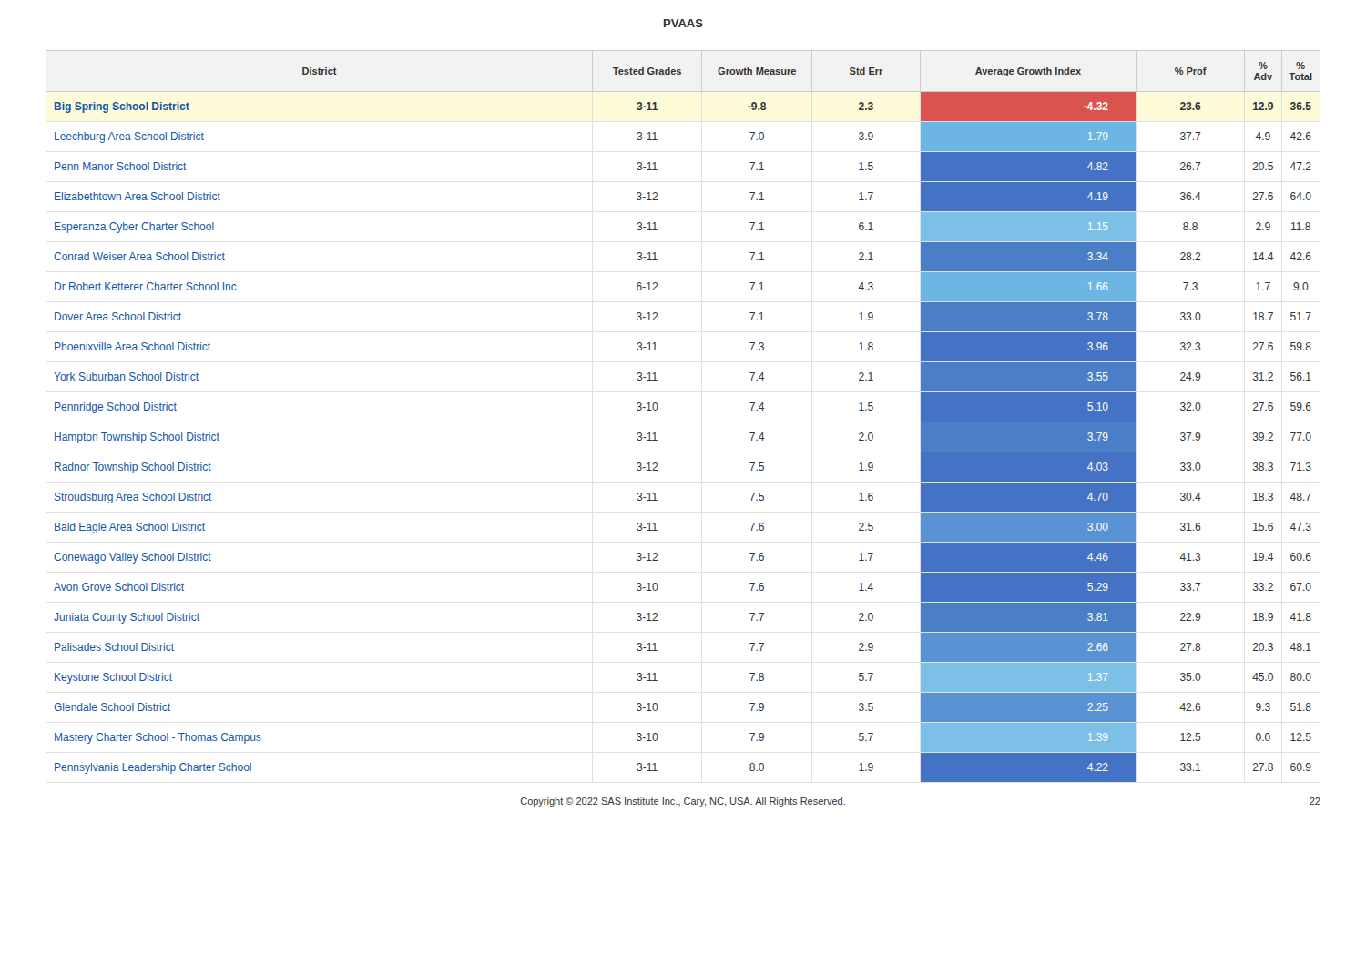PVAAS
| District | Tested Grades | Growth Measure | Std Err | Average Growth Index | % Prof | % Adv | % Total |
| --- | --- | --- | --- | --- | --- | --- | --- |
| Big Spring School District | 3-11 | -9.8 | 2.3 | -4.32 | 23.6 | 12.9 | 36.5 |
| Leechburg Area School District | 3-11 | 7.0 | 3.9 | 1.79 | 37.7 | 4.9 | 42.6 |
| Penn Manor School District | 3-11 | 7.1 | 1.5 | 4.82 | 26.7 | 20.5 | 47.2 |
| Elizabethtown Area School District | 3-12 | 7.1 | 1.7 | 4.19 | 36.4 | 27.6 | 64.0 |
| Esperanza Cyber Charter School | 3-11 | 7.1 | 6.1 | 1.15 | 8.8 | 2.9 | 11.8 |
| Conrad Weiser Area School District | 3-11 | 7.1 | 2.1 | 3.34 | 28.2 | 14.4 | 42.6 |
| Dr Robert Ketterer Charter School Inc | 6-12 | 7.1 | 4.3 | 1.66 | 7.3 | 1.7 | 9.0 |
| Dover Area School District | 3-12 | 7.1 | 1.9 | 3.78 | 33.0 | 18.7 | 51.7 |
| Phoenixville Area School District | 3-11 | 7.3 | 1.8 | 3.96 | 32.3 | 27.6 | 59.8 |
| York Suburban School District | 3-11 | 7.4 | 2.1 | 3.55 | 24.9 | 31.2 | 56.1 |
| Pennridge School District | 3-10 | 7.4 | 1.5 | 5.10 | 32.0 | 27.6 | 59.6 |
| Hampton Township School District | 3-11 | 7.4 | 2.0 | 3.79 | 37.9 | 39.2 | 77.0 |
| Radnor Township School District | 3-12 | 7.5 | 1.9 | 4.03 | 33.0 | 38.3 | 71.3 |
| Stroudsburg Area School District | 3-11 | 7.5 | 1.6 | 4.70 | 30.4 | 18.3 | 48.7 |
| Bald Eagle Area School District | 3-11 | 7.6 | 2.5 | 3.00 | 31.6 | 15.6 | 47.3 |
| Conewago Valley School District | 3-12 | 7.6 | 1.7 | 4.46 | 41.3 | 19.4 | 60.6 |
| Avon Grove School District | 3-10 | 7.6 | 1.4 | 5.29 | 33.7 | 33.2 | 67.0 |
| Juniata County School District | 3-12 | 7.7 | 2.0 | 3.81 | 22.9 | 18.9 | 41.8 |
| Palisades School District | 3-11 | 7.7 | 2.9 | 2.66 | 27.8 | 20.3 | 48.1 |
| Keystone School District | 3-11 | 7.8 | 5.7 | 1.37 | 35.0 | 45.0 | 80.0 |
| Glendale School District | 3-10 | 7.9 | 3.5 | 2.25 | 42.6 | 9.3 | 51.8 |
| Mastery Charter School - Thomas Campus | 3-10 | 7.9 | 5.7 | 1.39 | 12.5 | 0.0 | 12.5 |
| Pennsylvania Leadership Charter School | 3-11 | 8.0 | 1.9 | 4.22 | 33.1 | 27.8 | 60.9 |
Copyright © 2022 SAS Institute Inc., Cary, NC, USA. All Rights Reserved. 22